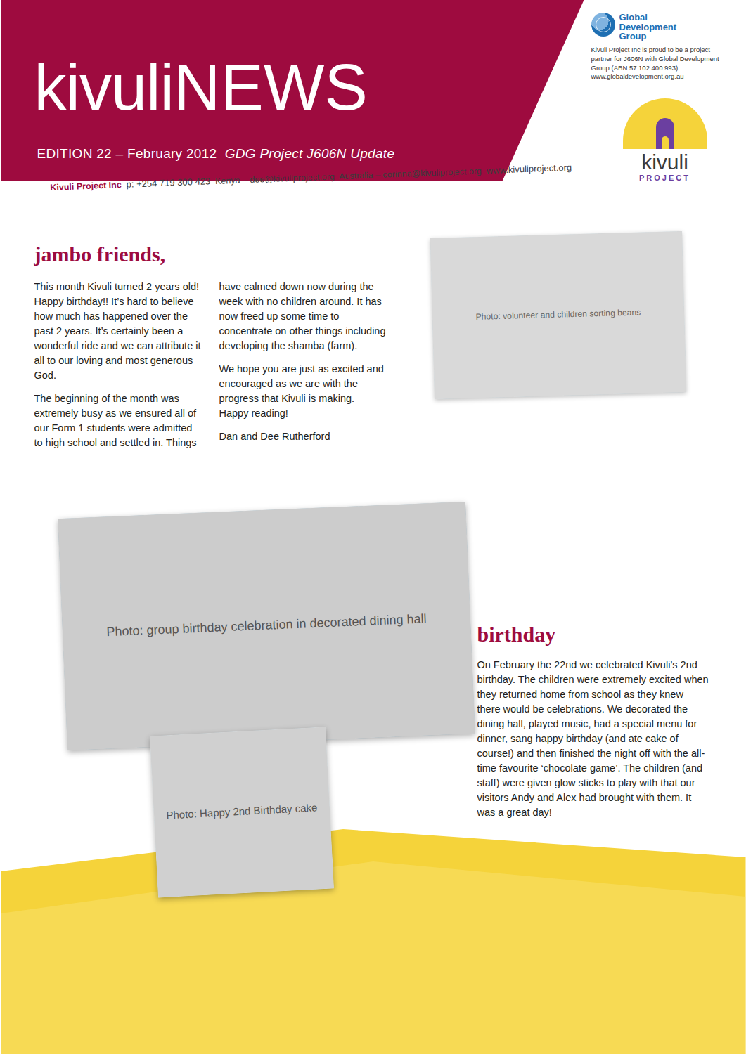kivuliNEWS
EDITION 22 – February 2012 GDG Project J606N Update
Kivuli Project Inc p: +254 719 300 423 Kenya – dee@kivuliproject.org Australia – corinna@kivuliproject.org www.kivuliproject.org
Global Development Group
Kivuli Project Inc is proud to be a project partner for J606N with Global Development Group (ABN 57 102 400 993) www.globaldevelopment.org.au
kivuli
PROJECT
jambo friends,
This month Kivuli turned 2 years old! Happy birthday!! It’s hard to believe how much has happened over the past 2 years. It’s certainly been a wonderful ride and we can attribute it all to our loving and most generous God.
The beginning of the month was extremely busy as we ensured all of our Form 1 students were admitted to high school and settled in. Things have calmed down now during the week with no children around. It has now freed up some time to concentrate on other things including developing the shamba (farm).
We hope you are just as excited and encouraged as we are with the progress that Kivuli is making. Happy reading!
Dan and Dee Rutherford
birthday
On February the 22nd we celebrated Kivuli’s 2nd birthday. The children were extremely excited when they returned home from school as they knew there would be celebrations. We decorated the dining hall, played music, had a special menu for dinner, sang happy birthday (and ate cake of course!) and then finished the night off with the all-time favourite ‘chocolate game’. The children (and staff) were given glow sticks to play with that our visitors Andy and Alex had brought with them. It was a great day!